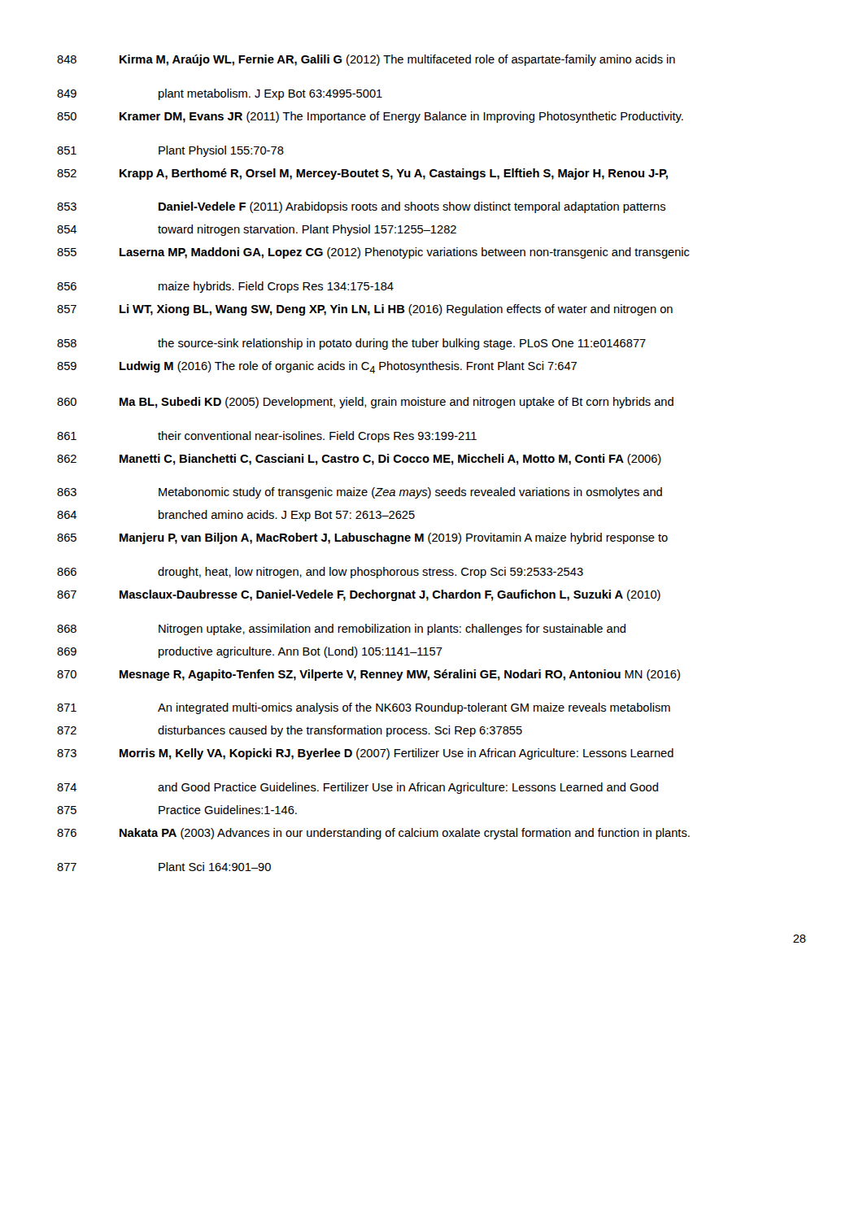848
Kirma M, Araújo WL, Fernie AR, Galili G (2012) The multifaceted role of aspartate-family amino acids in
849
plant metabolism. J Exp Bot 63:4995-5001
850
Kramer DM, Evans JR (2011) The Importance of Energy Balance in Improving Photosynthetic Productivity.
851
Plant Physiol 155:70-78
852
Krapp A, Berthomé R, Orsel M, Mercey-Boutet S, Yu A, Castaings L, Elftieh S, Major H, Renou J-P,
853
Daniel-Vedele F (2011) Arabidopsis roots and shoots show distinct temporal adaptation patterns
854
toward nitrogen starvation. Plant Physiol 157:1255–1282
855
Laserna MP, Maddoni GA, Lopez CG (2012) Phenotypic variations between non-transgenic and transgenic
856
maize hybrids. Field Crops Res 134:175-184
857
Li WT, Xiong BL, Wang SW, Deng XP, Yin LN, Li HB (2016) Regulation effects of water and nitrogen on
858
the source-sink relationship in potato during the tuber bulking stage. PLoS One 11:e0146877
859
Ludwig M (2016) The role of organic acids in C4 Photosynthesis. Front Plant Sci 7:647
860
Ma BL, Subedi KD (2005) Development, yield, grain moisture and nitrogen uptake of Bt corn hybrids and
861
their conventional near-isolines. Field Crops Res 93:199-211
862
Manetti C, Bianchetti C, Casciani L, Castro C, Di Cocco ME, Miccheli A, Motto M, Conti FA (2006)
863
Metabonomic study of transgenic maize (Zea mays) seeds revealed variations in osmolytes and
864
branched amino acids. J Exp Bot 57: 2613–2625
865
Manjeru P, van Biljon A, MacRobert J, Labuschagne M (2019) Provitamin A maize hybrid response to
866
drought, heat, low nitrogen, and low phosphorous stress. Crop Sci 59:2533-2543
867
Masclaux-Daubresse C, Daniel-Vedele F, Dechorgnat J, Chardon F, Gaufichon L, Suzuki A (2010)
868
Nitrogen uptake, assimilation and remobilization in plants: challenges for sustainable and
869
productive agriculture. Ann Bot (Lond) 105:1141–1157
870
Mesnage R, Agapito-Tenfen SZ, Vilperte V, Renney MW, Séralini GE, Nodari RO, Antoniou MN (2016)
871
An integrated multi-omics analysis of the NK603 Roundup-tolerant GM maize reveals metabolism
872
disturbances caused by the transformation process. Sci Rep 6:37855
873
Morris M, Kelly VA, Kopicki RJ, Byerlee D (2007) Fertilizer Use in African Agriculture: Lessons Learned
874
and Good Practice Guidelines. Fertilizer Use in African Agriculture: Lessons Learned and Good
875
Practice Guidelines:1-146.
876
Nakata PA (2003) Advances in our understanding of calcium oxalate crystal formation and function in plants.
877
Plant Sci 164:901–90
28